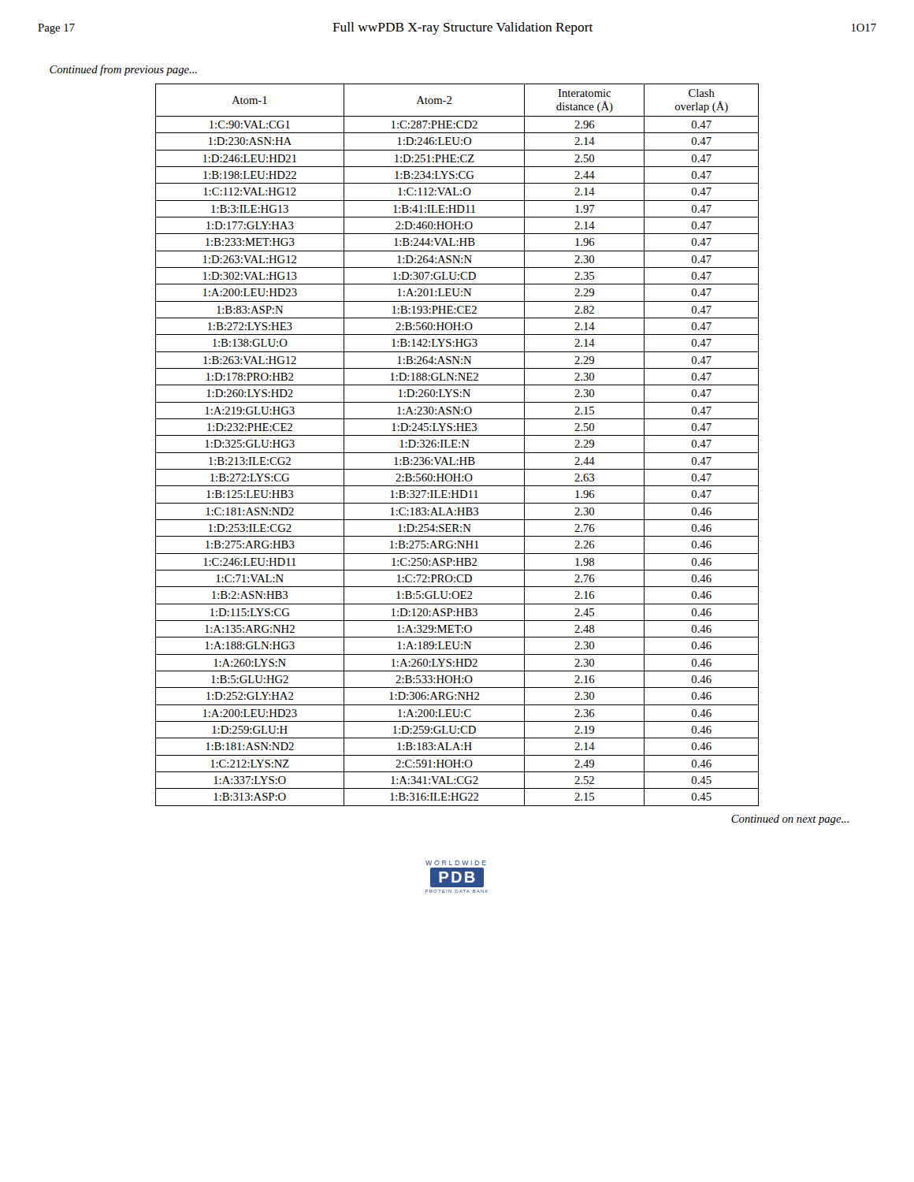Page 17
Full wwPDB X-ray Structure Validation Report
1O17
Continued from previous page...
| Atom-1 | Atom-2 | Interatomic distance (Å) | Clash overlap (Å) |
| --- | --- | --- | --- |
| 1:C:90:VAL:CG1 | 1:C:287:PHE:CD2 | 2.96 | 0.47 |
| 1:D:230:ASN:HA | 1:D:246:LEU:O | 2.14 | 0.47 |
| 1:D:246:LEU:HD21 | 1:D:251:PHE:CZ | 2.50 | 0.47 |
| 1:B:198:LEU:HD22 | 1:B:234:LYS:CG | 2.44 | 0.47 |
| 1:C:112:VAL:HG12 | 1:C:112:VAL:O | 2.14 | 0.47 |
| 1:B:3:ILE:HG13 | 1:B:41:ILE:HD11 | 1.97 | 0.47 |
| 1:D:177:GLY:HA3 | 2:D:460:HOH:O | 2.14 | 0.47 |
| 1:B:233:MET:HG3 | 1:B:244:VAL:HB | 1.96 | 0.47 |
| 1:D:263:VAL:HG12 | 1:D:264:ASN:N | 2.30 | 0.47 |
| 1:D:302:VAL:HG13 | 1:D:307:GLU:CD | 2.35 | 0.47 |
| 1:A:200:LEU:HD23 | 1:A:201:LEU:N | 2.29 | 0.47 |
| 1:B:83:ASP:N | 1:B:193:PHE:CE2 | 2.82 | 0.47 |
| 1:B:272:LYS:HE3 | 2:B:560:HOH:O | 2.14 | 0.47 |
| 1:B:138:GLU:O | 1:B:142:LYS:HG3 | 2.14 | 0.47 |
| 1:B:263:VAL:HG12 | 1:B:264:ASN:N | 2.29 | 0.47 |
| 1:D:178:PRO:HB2 | 1:D:188:GLN:NE2 | 2.30 | 0.47 |
| 1:D:260:LYS:HD2 | 1:D:260:LYS:N | 2.30 | 0.47 |
| 1:A:219:GLU:HG3 | 1:A:230:ASN:O | 2.15 | 0.47 |
| 1:D:232:PHE:CE2 | 1:D:245:LYS:HE3 | 2.50 | 0.47 |
| 1:D:325:GLU:HG3 | 1:D:326:ILE:N | 2.29 | 0.47 |
| 1:B:213:ILE:CG2 | 1:B:236:VAL:HB | 2.44 | 0.47 |
| 1:B:272:LYS:CG | 2:B:560:HOH:O | 2.63 | 0.47 |
| 1:B:125:LEU:HB3 | 1:B:327:ILE:HD11 | 1.96 | 0.47 |
| 1:C:181:ASN:ND2 | 1:C:183:ALA:HB3 | 2.30 | 0.46 |
| 1:D:253:ILE:CG2 | 1:D:254:SER:N | 2.76 | 0.46 |
| 1:B:275:ARG:HB3 | 1:B:275:ARG:NH1 | 2.26 | 0.46 |
| 1:C:246:LEU:HD11 | 1:C:250:ASP:HB2 | 1.98 | 0.46 |
| 1:C:71:VAL:N | 1:C:72:PRO:CD | 2.76 | 0.46 |
| 1:B:2:ASN:HB3 | 1:B:5:GLU:OE2 | 2.16 | 0.46 |
| 1:D:115:LYS:CG | 1:D:120:ASP:HB3 | 2.45 | 0.46 |
| 1:A:135:ARG:NH2 | 1:A:329:MET:O | 2.48 | 0.46 |
| 1:A:188:GLN:HG3 | 1:A:189:LEU:N | 2.30 | 0.46 |
| 1:A:260:LYS:N | 1:A:260:LYS:HD2 | 2.30 | 0.46 |
| 1:B:5:GLU:HG2 | 2:B:533:HOH:O | 2.16 | 0.46 |
| 1:D:252:GLY:HA2 | 1:D:306:ARG:NH2 | 2.30 | 0.46 |
| 1:A:200:LEU:HD23 | 1:A:200:LEU:C | 2.36 | 0.46 |
| 1:D:259:GLU:H | 1:D:259:GLU:CD | 2.19 | 0.46 |
| 1:B:181:ASN:ND2 | 1:B:183:ALA:H | 2.14 | 0.46 |
| 1:C:212:LYS:NZ | 2:C:591:HOH:O | 2.49 | 0.46 |
| 1:A:337:LYS:O | 1:A:341:VAL:CG2 | 2.52 | 0.45 |
| 1:B:313:ASP:O | 1:B:316:ILE:HG22 | 2.15 | 0.45 |
Continued on next page...
WORLDWIDE PDB PROTEIN DATA BANK